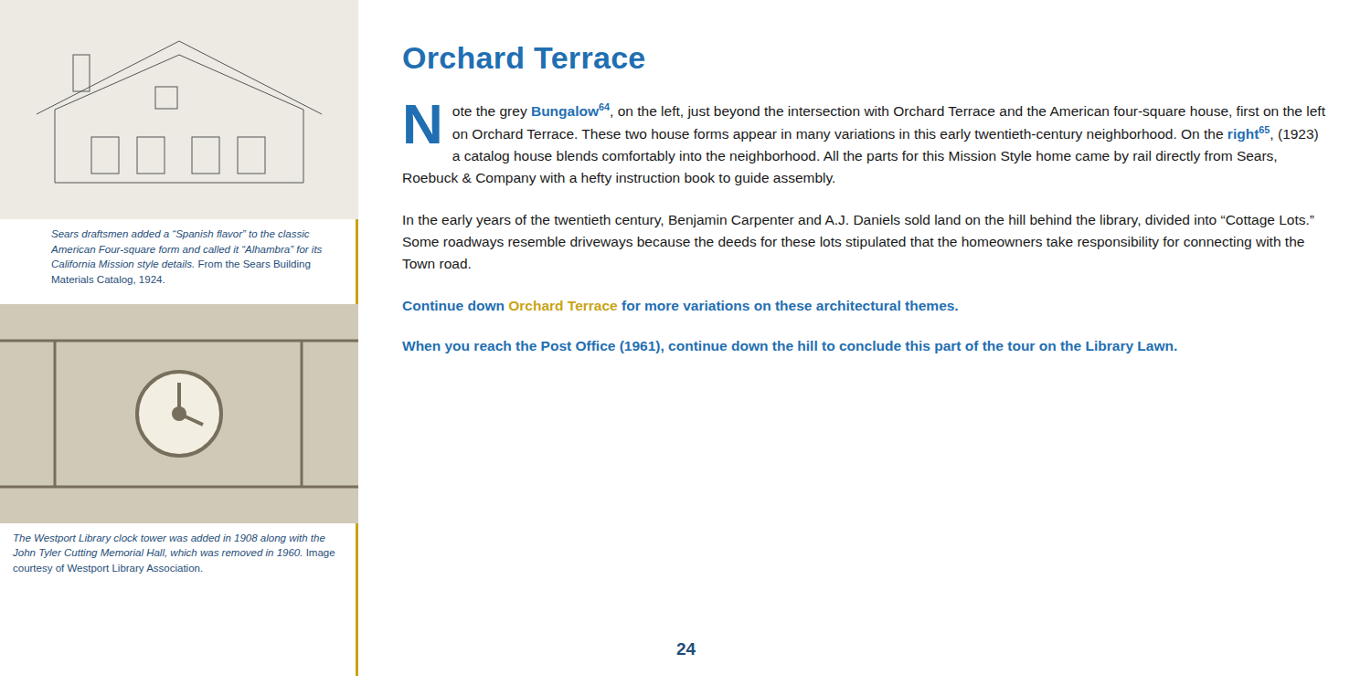Sears draftsmen added a “Spanish flavor” to the classic American Four-square form and called it “Alhambra” for its California Mission style details. From the Sears Building Materials Catalog, 1924.
The Westport Library clock tower was added in 1908 along with the John Tyler Cutting Memorial Hall, which was removed in 1960. Image courtesy of Westport Library Association.
Orchard Terrace
Note the grey Bungalow64, on the left, just beyond the intersection with Orchard Terrace and the American four-square house, first on the left on Orchard Terrace. These two house forms appear in many variations in this early twentieth-century neighborhood. On the right65, (1923) a catalog house blends comfortably into the neighborhood. All the parts for this Mission Style home came by rail directly from Sears, Roebuck & Company with a hefty instruction book to guide assembly.
In the early years of the twentieth century, Benjamin Carpenter and A.J. Daniels sold land on the hill behind the library, divided into “Cottage Lots.” Some roadways resemble driveways because the deeds for these lots stipulated that the homeowners take responsibility for connecting with the Town road.
Continue down Orchard Terrace for more variations on these architectural themes.
When you reach the Post Office (1961), continue down the hill to conclude this part of the tour on the Library Lawn.
24